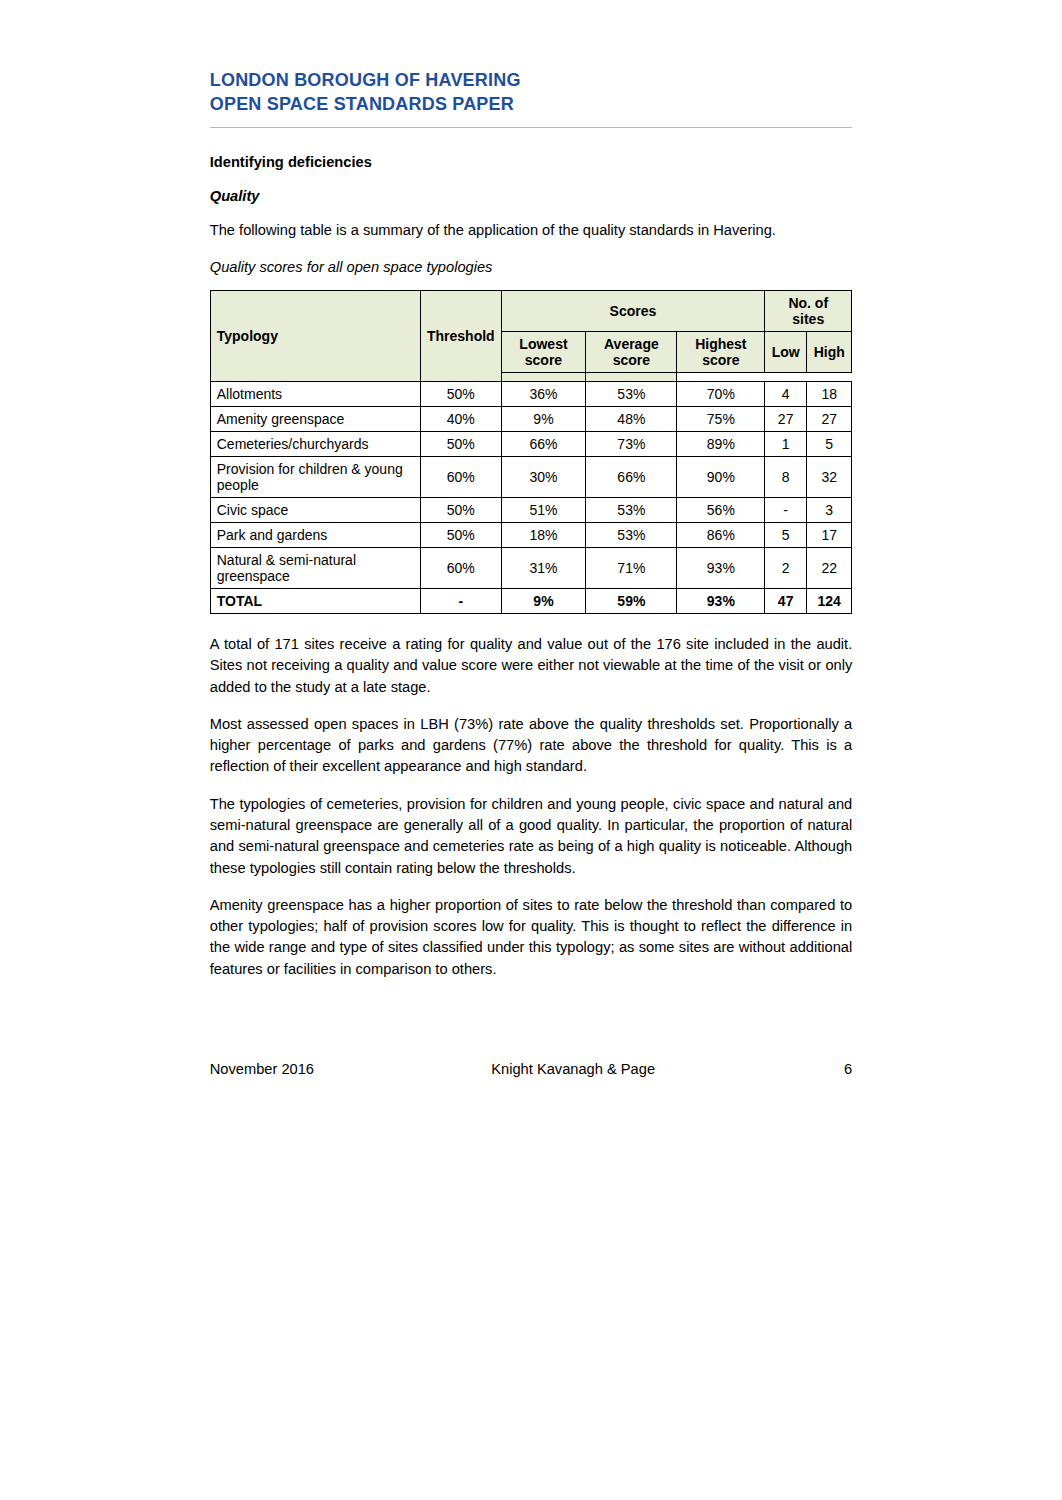LONDON BOROUGH OF HAVERING
OPEN SPACE STANDARDS PAPER
Identifying deficiencies
Quality
The following table is a summary of the application of the quality standards in Havering.
Quality scores for all open space typologies
| Typology | Threshold | Scores | No. of sites |
| --- | --- | --- | --- |
| Lowest score | Average score | Highest score | Low | High |
| Allotments | 50% | 36% | 53% | 70% | 4 | 18 |
| Amenity greenspace | 40% | 9% | 48% | 75% | 27 | 27 |
| Cemeteries/churchyards | 50% | 66% | 73% | 89% | 1 | 5 |
| Provision for children & young people | 60% | 30% | 66% | 90% | 8 | 32 |
| Civic space | 50% | 51% | 53% | 56% | - | 3 |
| Park and gardens | 50% | 18% | 53% | 86% | 5 | 17 |
| Natural & semi-natural greenspace | 60% | 31% | 71% | 93% | 2 | 22 |
| TOTAL | - | 9% | 59% | 93% | 47 | 124 |
A total of 171 sites receive a rating for quality and value out of the 176 site included in the audit. Sites not receiving a quality and value score were either not viewable at the time of the visit or only added to the study at a late stage.
Most assessed open spaces in LBH (73%) rate above the quality thresholds set. Proportionally a higher percentage of parks and gardens (77%) rate above the threshold for quality. This is a reflection of their excellent appearance and high standard.
The typologies of cemeteries, provision for children and young people, civic space and natural and semi-natural greenspace are generally all of a good quality. In particular, the proportion of natural and semi-natural greenspace and cemeteries rate as being of a high quality is noticeable. Although these typologies still contain rating below the thresholds.
Amenity greenspace has a higher proportion of sites to rate below the threshold than compared to other typologies; half of provision scores low for quality. This is thought to reflect the difference in the wide range and type of sites classified under this typology; as some sites are without additional features or facilities in comparison to others.
November 2016
Knight Kavanagh & Page
6